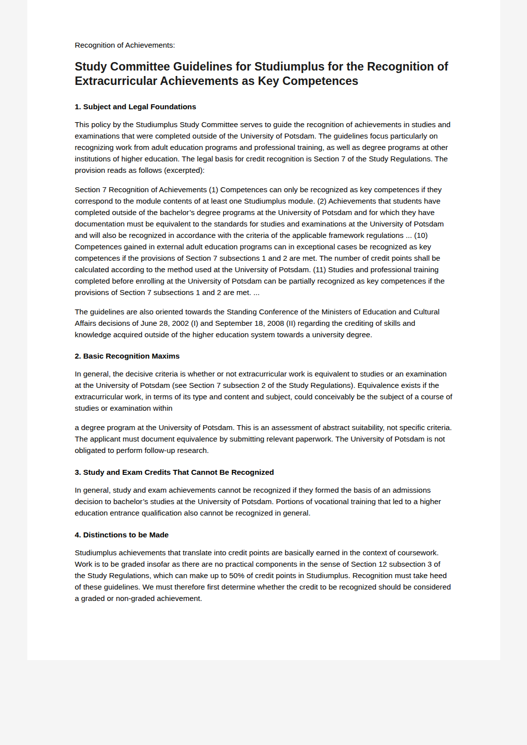Recognition of Achievements:
Study Committee Guidelines for Studiumplus for the Recognition of Extracurricular Achievements as Key Competences
1. Subject and Legal Foundations
This policy by the Studiumplus Study Committee serves to guide the recognition of achievements in studies and examinations that were completed outside of the University of Potsdam. The guidelines focus particularly on recognizing work from adult education programs and professional training, as well as degree programs at other institutions of higher education. The legal basis for credit recognition is Section 7 of the Study Regulations. The provision reads as follows (excerpted):
Section 7 Recognition of Achievements (1) Competences can only be recognized as key competences if they correspond to the module contents of at least one Studiumplus module. (2) Achievements that students have completed outside of the bachelor’s degree programs at the University of Potsdam and for which they have documentation must be equivalent to the standards for studies and examinations at the University of Potsdam and will also be recognized in accordance with the criteria of the applicable framework regulations ... (10) Competences gained in external adult education programs can in exceptional cases be recognized as key competences if the provisions of Section 7 subsections 1 and 2 are met. The number of credit points shall be calculated according to the method used at the University of Potsdam. (11) Studies and professional training completed before enrolling at the University of Potsdam can be partially recognized as key competences if the provisions of Section 7 subsections 1 and 2 are met. ...
The guidelines are also oriented towards the Standing Conference of the Ministers of Education and Cultural Affairs decisions of June 28, 2002 (I) and September 18, 2008 (II) regarding the crediting of skills and knowledge acquired outside of the higher education system towards a university degree.
2. Basic Recognition Maxims
In general, the decisive criteria is whether or not extracurricular work is equivalent to studies or an examination at the University of Potsdam (see Section 7 subsection 2 of the Study Regulations). Equivalence exists if the extracurricular work, in terms of its type and content and subject, could conceivably be the subject of a course of studies or examination within
a degree program at the University of Potsdam. This is an assessment of abstract suitability, not specific criteria. The applicant must document equivalence by submitting relevant paperwork. The University of Potsdam is not obligated to perform follow-up research.
3. Study and Exam Credits That Cannot Be Recognized
In general, study and exam achievements cannot be recognized if they formed the basis of an admissions decision to bachelor’s studies at the University of Potsdam. Portions of vocational training that led to a higher education entrance qualification also cannot be recognized in general.
4. Distinctions to be Made
Studiumplus achievements that translate into credit points are basically earned in the context of coursework. Work is to be graded insofar as there are no practical components in the sense of Section 12 subsection 3 of the Study Regulations, which can make up to 50% of credit points in Studiumplus. Recognition must take heed of these guidelines. We must therefore first determine whether the credit to be recognized should be considered a graded or non-graded achievement.